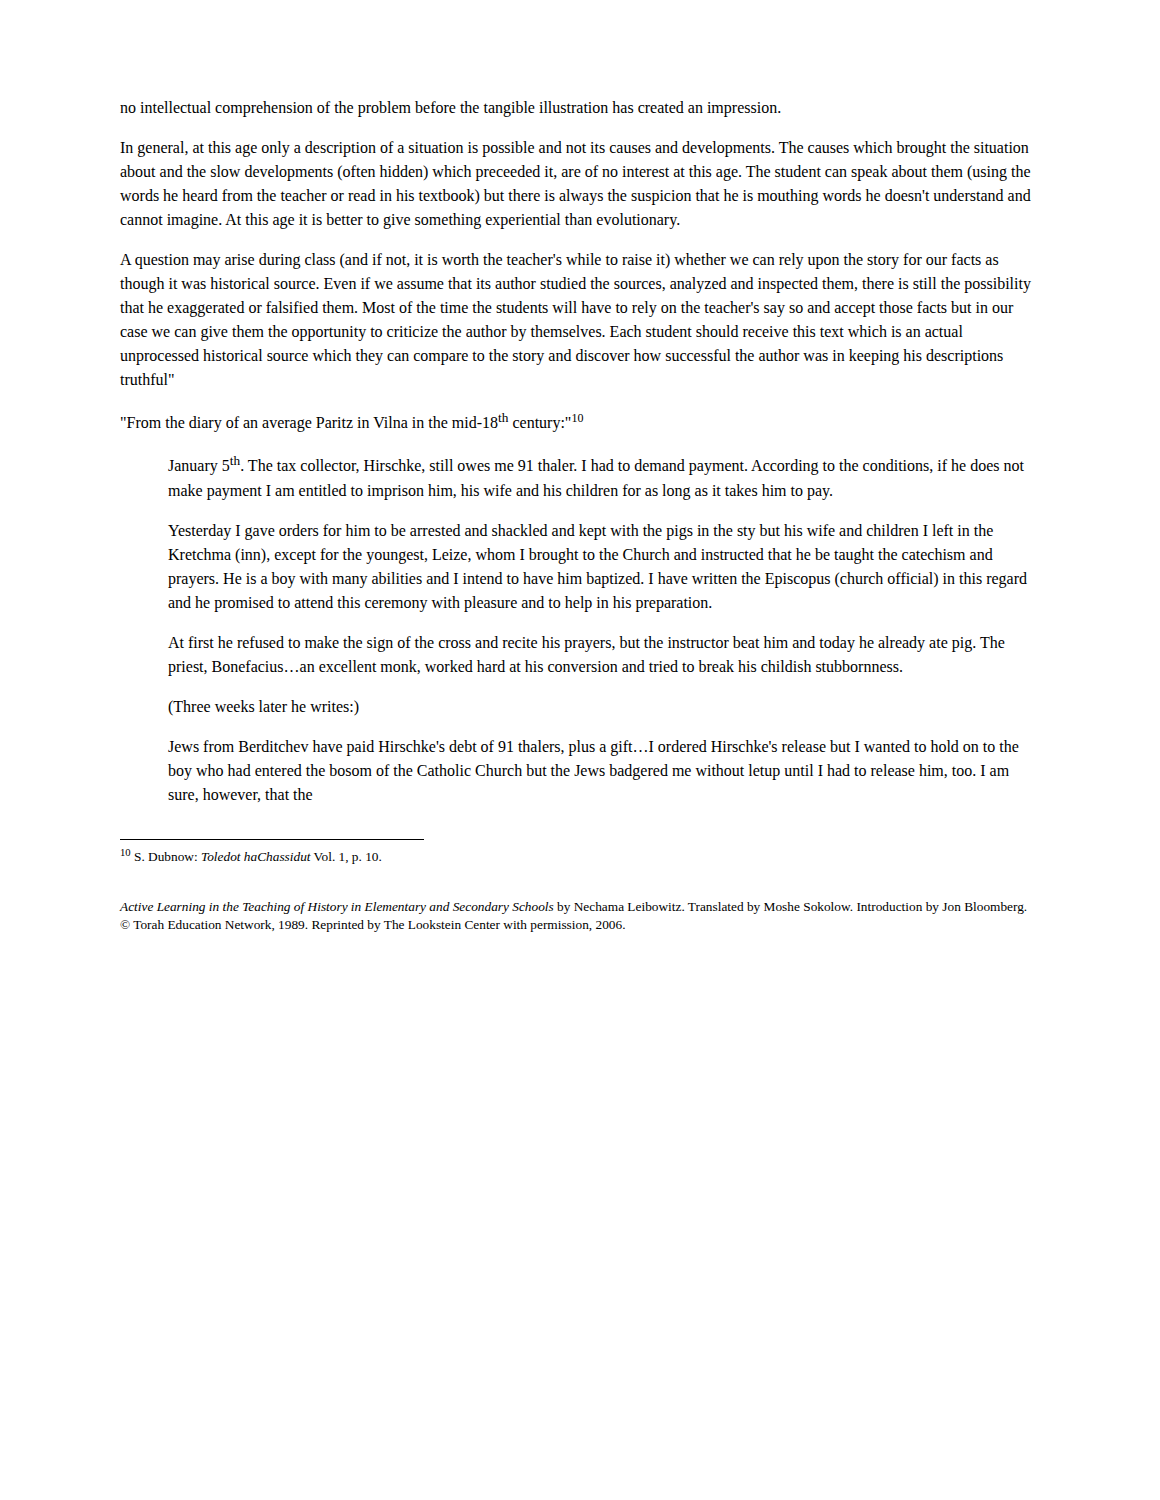no intellectual comprehension of the problem before the tangible illustration has created an impression.
In general, at this age only a description of a situation is possible and not its causes and developments. The causes which brought the situation about and the slow developments (often hidden) which preceeded it, are of no interest at this age. The student can speak about them (using the words he heard from the teacher or read in his textbook) but there is always the suspicion that he is mouthing words he doesn't understand and cannot imagine. At this age it is better to give something experiential than evolutionary.
A question may arise during class (and if not, it is worth the teacher's while to raise it) whether we can rely upon the story for our facts as though it was historical source. Even if we assume that its author studied the sources, analyzed and inspected them, there is still the possibility that he exaggerated or falsified them. Most of the time the students will have to rely on the teacher's say so and accept those facts but in our case we can give them the opportunity to criticize the author by themselves. Each student should receive this text which is an actual unprocessed historical source which they can compare to the story and discover how successful the author was in keeping his descriptions truthful"
"From the diary of an average Paritz in Vilna in the mid-18th century:"10
January 5th. The tax collector, Hirschke, still owes me 91 thaler. I had to demand payment. According to the conditions, if he does not make payment I am entitled to imprison him, his wife and his children for as long as it takes him to pay.
Yesterday I gave orders for him to be arrested and shackled and kept with the pigs in the sty but his wife and children I left in the Kretchma (inn), except for the youngest, Leize, whom I brought to the Church and instructed that he be taught the catechism and prayers. He is a boy with many abilities and I intend to have him baptized. I have written the Episcopus (church official) in this regard and he promised to attend this ceremony with pleasure and to help in his preparation.
At first he refused to make the sign of the cross and recite his prayers, but the instructor beat him and today he already ate pig. The priest, Bonefacius…an excellent monk, worked hard at his conversion and tried to break his childish stubbornness.
(Three weeks later he writes:)
Jews from Berditchev have paid Hirschke's debt of 91 thalers, plus a gift…I ordered Hirschke's release but I wanted to hold on to the boy who had entered the bosom of the Catholic Church but the Jews badgered me without letup until I had to release him, too. I am sure, however, that the
10 S. Dubnow: Toledot haChassidut Vol. 1, p. 10.
Active Learning in the Teaching of History in Elementary and Secondary Schools by Nechama Leibowitz. Translated by Moshe Sokolow. Introduction by Jon Bloomberg. © Torah Education Network, 1989. Reprinted by The Lookstein Center with permission, 2006.